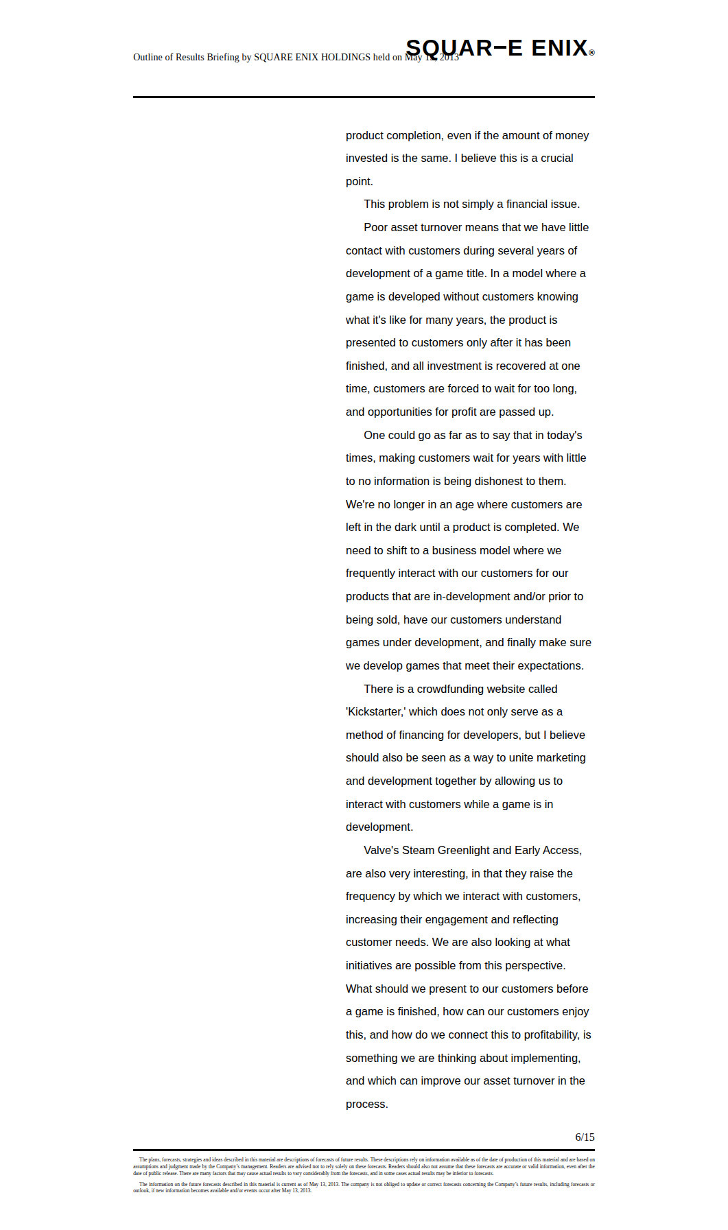Outline of Results Briefing by SQUARE ENIX HOLDINGS held on May 13, 2013
SQUAR E ENIX®
product completion, even if the amount of money invested is the same. I believe this is a crucial point.
This problem is not simply a financial issue.
Poor asset turnover means that we have little contact with customers during several years of development of a game title. In a model where a game is developed without customers knowing what it's like for many years, the product is presented to customers only after it has been finished, and all investment is recovered at one time, customers are forced to wait for too long, and opportunities for profit are passed up.
One could go as far as to say that in today's times, making customers wait for years with little to no information is being dishonest to them. We're no longer in an age where customers are left in the dark until a product is completed. We need to shift to a business model where we frequently interact with our customers for our products that are in-development and/or prior to being sold, have our customers understand games under development, and finally make sure we develop games that meet their expectations.
There is a crowdfunding website called 'Kickstarter,' which does not only serve as a method of financing for developers, but I believe should also be seen as a way to unite marketing and development together by allowing us to interact with customers while a game is in development.
Valve's Steam Greenlight and Early Access, are also very interesting, in that they raise the frequency by which we interact with customers, increasing their engagement and reflecting customer needs. We are also looking at what initiatives are possible from this perspective. What should we present to our customers before a game is finished, how can our customers enjoy this, and how do we connect this to profitability, is something we are thinking about implementing, and which can improve our asset turnover in the process.
6/15
The plans, forecasts, strategies and ideas described in this material are descriptions of forecasts of future results. These descriptions rely on information available as of the date of production of this material and are based on assumptions and judgment made by the Company’s management. Readers are advised not to rely solely on these forecasts. Readers should also not assume that these forecasts are accurate or valid information, even after the date of public release. There are many factors that may cause actual results to vary considerably from the forecasts, and in some cases actual results may be inferior to forecasts.
The information on the future forecasts described in this material is current as of May 13, 2013. The company is not obliged to update or correct forecasts concerning the Company’s future results, including forecasts or outlook, if new information becomes available and/or events occur after May 13, 2013.